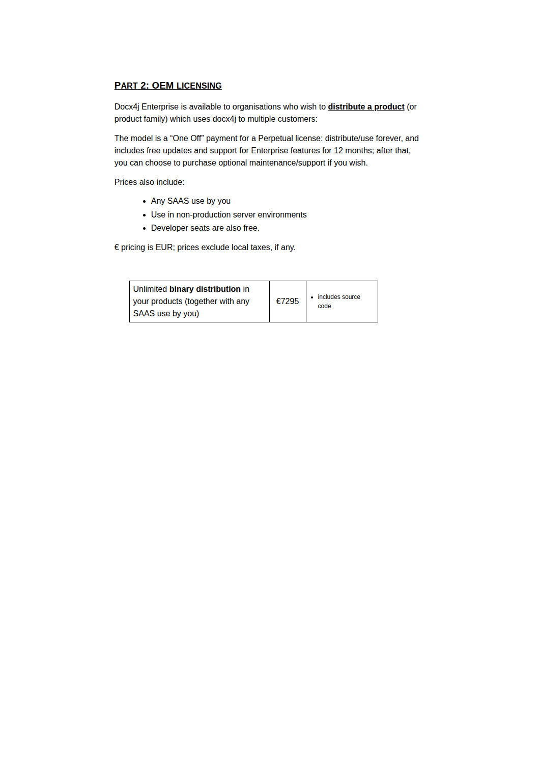PART 2: OEM LICENSING
Docx4j Enterprise is available to organisations who wish to distribute a product (or product family) which uses docx4j to multiple customers:
The model is a “One Off” payment for a Perpetual license: distribute/use forever, and includes free updates and support for Enterprise features for 12 months; after that, you can choose to purchase optional maintenance/support if you wish.
Prices also include:
Any SAAS use by you
Use in non-production server environments
Developer seats are also free.
€ pricing is EUR; prices exclude local taxes, if any.
| Unlimited binary distribution in your products (together with any SAAS use by you) | €7295 | includes source code |